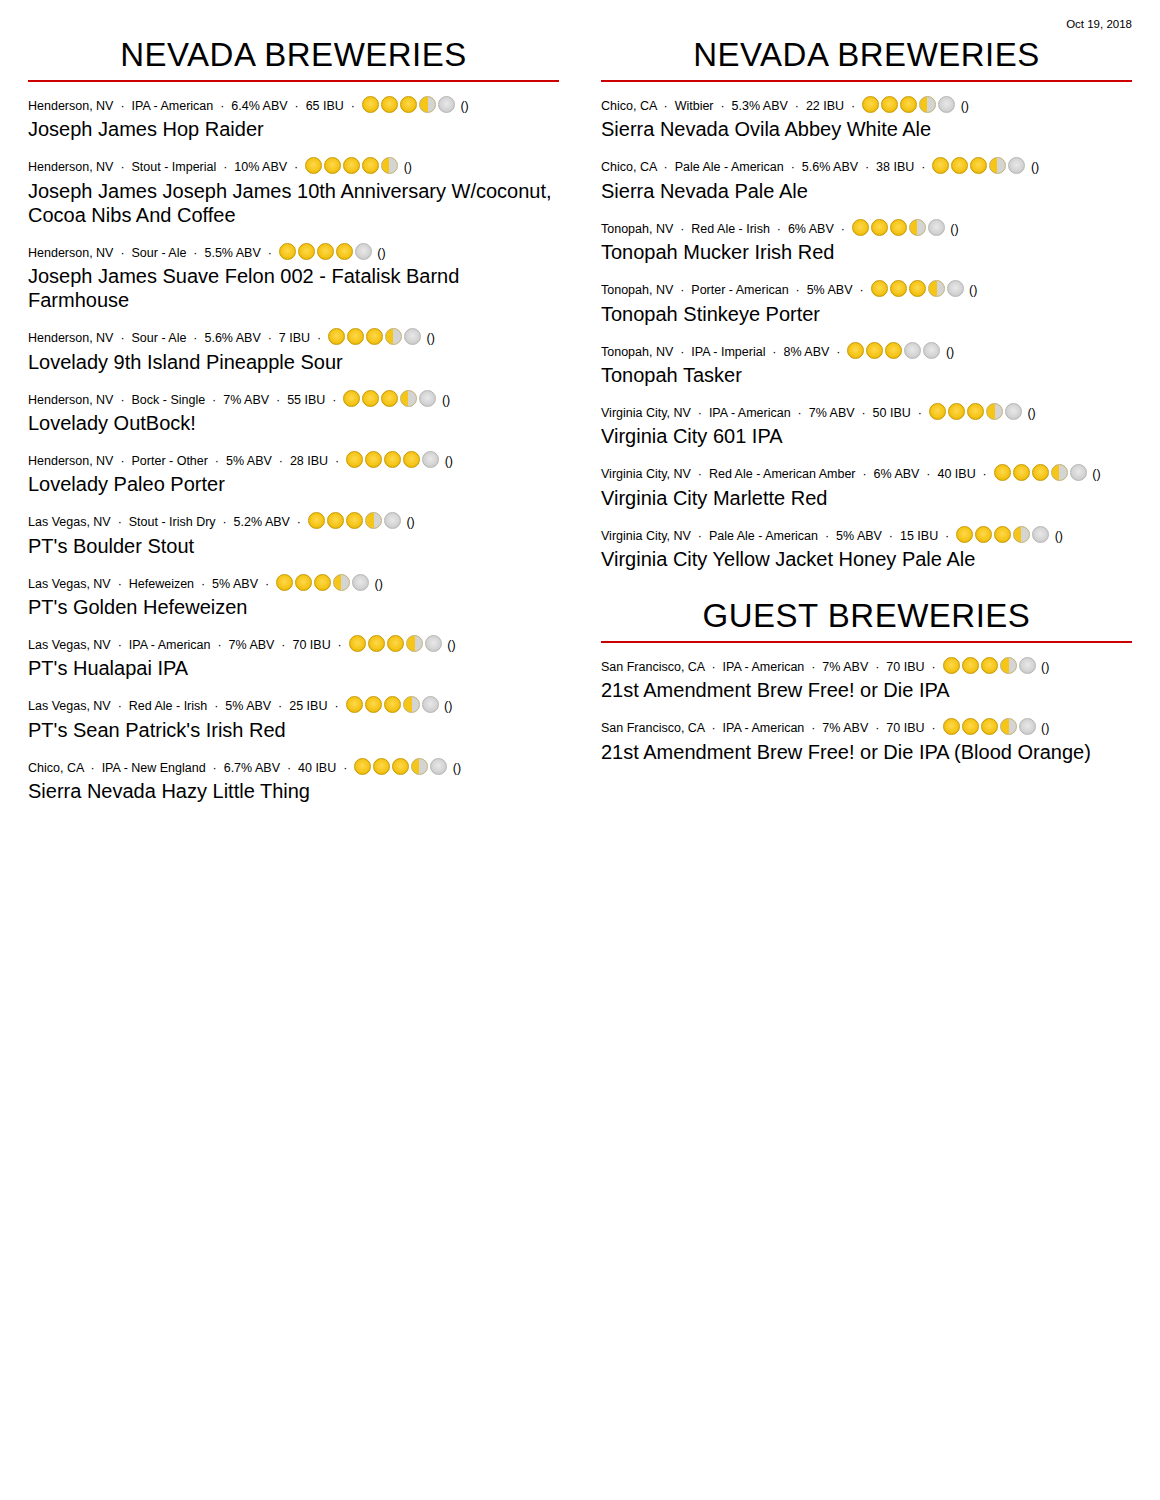Oct 19, 2018
NEVADA BREWERIES
Henderson, NV · IPA - American · 6.4% ABV · 65 IBU · ()
Joseph James Hop Raider
Henderson, NV · Stout - Imperial · 10% ABV · ()
Joseph James Joseph James 10th Anniversary W/coconut, Cocoa Nibs And Coffee
Henderson, NV · Sour - Ale · 5.5% ABV · ()
Joseph James Suave Felon 002 - Fatalisk Barnd Farmhouse
Henderson, NV · Sour - Ale · 5.6% ABV · 7 IBU · ()
Lovelady 9th Island Pineapple Sour
Henderson, NV · Bock - Single · 7% ABV · 55 IBU · ()
Lovelady OutBock!
Henderson, NV · Porter - Other · 5% ABV · 28 IBU · ()
Lovelady Paleo Porter
Las Vegas, NV · Stout - Irish Dry · 5.2% ABV · ()
PT's Boulder Stout
Las Vegas, NV · Hefeweizen · 5% ABV · ()
PT's Golden Hefeweizen
Las Vegas, NV · IPA - American · 7% ABV · 70 IBU · ()
PT's Hualapai IPA
Las Vegas, NV · Red Ale - Irish · 5% ABV · 25 IBU · ()
PT's Sean Patrick's Irish Red
Chico, CA · IPA - New England · 6.7% ABV · 40 IBU · ()
Sierra Nevada Hazy Little Thing
NEVADA BREWERIES
Chico, CA · Witbier · 5.3% ABV · 22 IBU · ()
Sierra Nevada Ovila Abbey White Ale
Chico, CA · Pale Ale - American · 5.6% ABV · 38 IBU · ()
Sierra Nevada Pale Ale
Tonopah, NV · Red Ale - Irish · 6% ABV · ()
Tonopah Mucker Irish Red
Tonopah, NV · Porter - American · 5% ABV · ()
Tonopah Stinkeye Porter
Tonopah, NV · IPA - Imperial · 8% ABV · ()
Tonopah Tasker
Virginia City, NV · IPA - American · 7% ABV · 50 IBU · ()
Virginia City 601 IPA
Virginia City, NV · Red Ale - American Amber · 6% ABV · 40 IBU · ()
Virginia City Marlette Red
Virginia City, NV · Pale Ale - American · 5% ABV · 15 IBU · ()
Virginia City Yellow Jacket Honey Pale Ale
GUEST BREWERIES
San Francisco, CA · IPA - American · 7% ABV · 70 IBU · ()
21st Amendment Brew Free! or Die IPA
San Francisco, CA · IPA - American · 7% ABV · 70 IBU · ()
21st Amendment Brew Free! or Die IPA (Blood Orange)